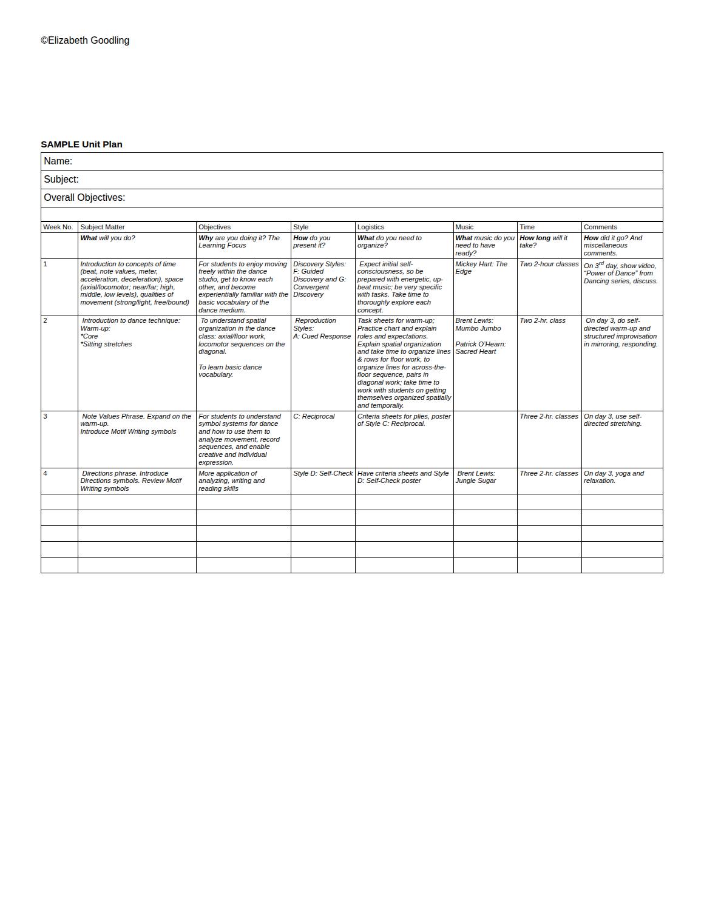©Elizabeth Goodling
SAMPLE Unit Plan
| Name: |
| Subject: |
| Overall Objectives: |
| Week No. | Subject Matter | Objectives | Style | Logistics | Music | Time | Comments |
| --- | --- | --- | --- | --- | --- | --- | --- |
| | What will you do? | Why are you doing it? The Learning Focus | How do you present it? | What do you need to organize? | What music do you need to have ready? | How long will it take? | How did it go? And miscellaneous comments. |
| 1 | Introduction to concepts of time (beat, note values, meter, acceleration, deceleration), space (axial/locomotor; near/far; high, middle, low levels), qualities of movement (strong/light, free/bound) | For students to enjoy moving freely within the dance studio, get to know each other, and become experientially familiar with the basic vocabulary of the dance medium. | Discovery Styles: F: Guided Discovery and G: Convergent Discovery | Expect initial self-consciousness, so be prepared with energetic, up-beat music; be very specific with tasks. Take time to thoroughly explore each concept. | Mickey Hart: The Edge | Two 2-hour classes | On 3 rd day, show video, “Power of Dance” from Dancing series, discuss. |
| 2 | Introduction to dance technique: Warm-up: *Core *Sitting stretches | To understand spatial organization in the dance class: axial/floor work, locomotor sequences on the diagonal. To learn basic dance vocabulary. | Reproduction Styles: A: Cued Response | Task sheets for warm-up; Practice chart and explain roles and expectations. Explain spatial organization and take time to organize lines & rows for floor work, to organize lines for across-the-floor sequence, pairs in diagonal work; take time to work with students on getting themselves organized spatially and temporally. | Brent Lewis: Mumbo Jumbo Patrick O’Hearn: Sacred Heart | Two 2-hr. class | On day 3, do self-directed warm-up and structured improvisation in mirroring, responding. |
| 3 | Note Values Phrase. Expand on the warm-up. Introduce Motif Writing symbols | For students to understand symbol systems for dance and how to use them to analyze movement, record sequences, and enable creative and individual expression. | C: Reciprocal | Criteria sheets for plies, poster of Style C: Reciprocal. | | Three 2-hr. classes | On day 3, use self-directed stretching. |
| 4 | Directions phrase. Introduce Directions symbols. Review Motif Writing symbols | More application of analyzing, writing and reading skills | Style D: Self-Check | Have criteria sheets and Style D: Self-Check poster | Brent Lewis: Jungle Sugar | Three 2-hr. classes | On day 3, yoga and relaxation. |